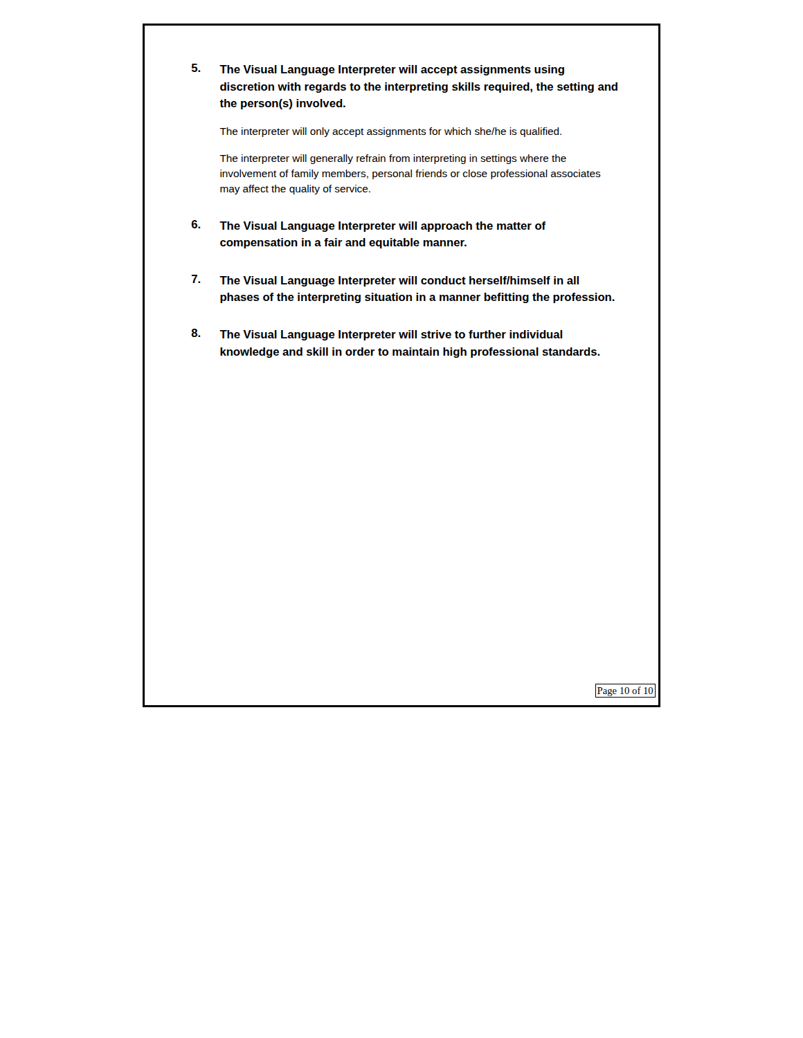5.
The Visual Language Interpreter will accept assignments using discretion with regards to the interpreting skills required, the setting and the person(s) involved.
The interpreter will only accept assignments for which she/he is qualified.
The interpreter will generally refrain from interpreting in settings where the involvement of family members, personal friends or close professional associates may affect the quality of service.
6.
The Visual Language Interpreter will approach the matter of compensation in a fair and equitable manner.
7.
The Visual Language Interpreter will conduct herself/himself in all phases of the interpreting situation in a manner befitting the profession.
8.
The Visual Language Interpreter will strive to further individual knowledge and skill in order to maintain high professional standards.
Page 10 of 10